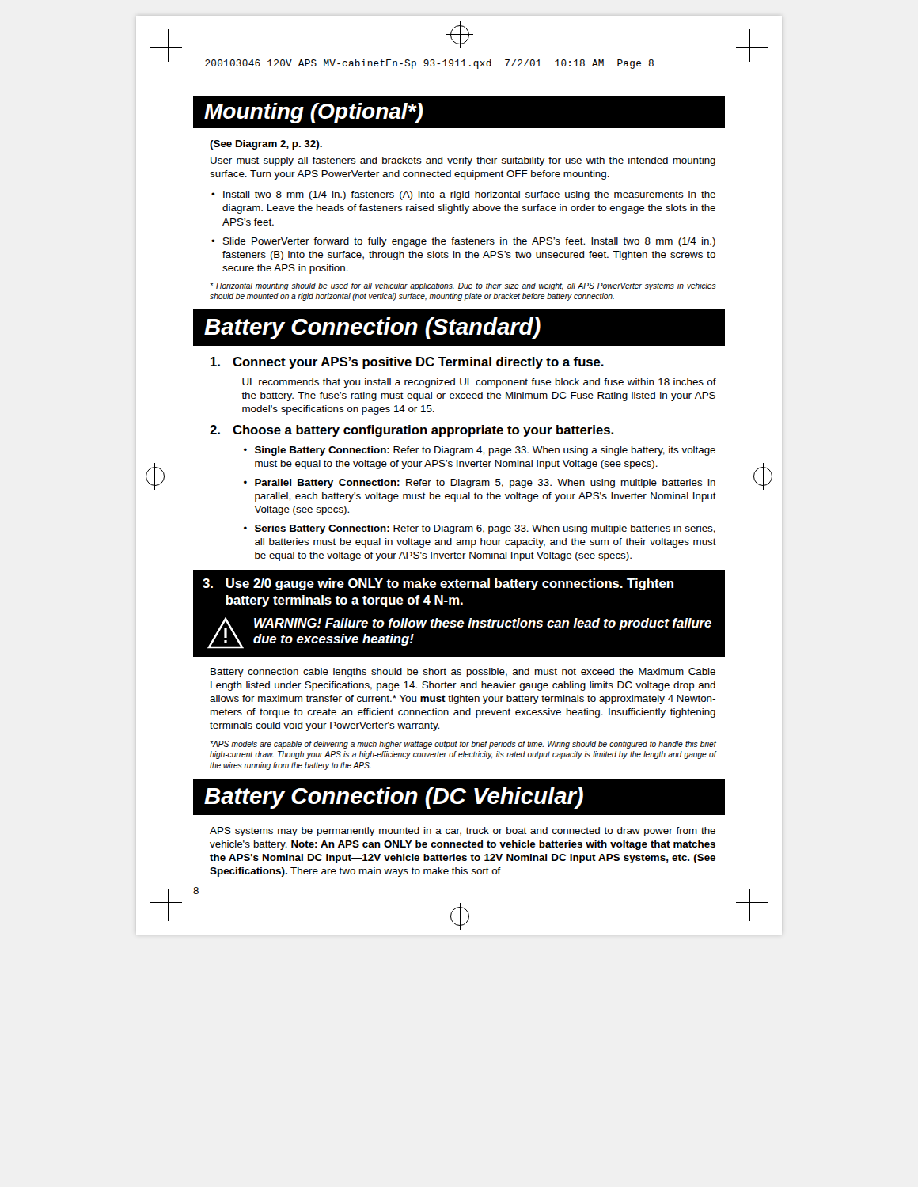200103046 120V APS MV-cabinetEn-Sp 93-1911.qxd 7/2/01 10:18 AM Page 8
Mounting (Optional*)
(See Diagram 2, p. 32).
User must supply all fasteners and brackets and verify their suitability for use with the intended mounting surface. Turn your APS PowerVerter and connected equipment OFF before mounting.
Install two 8 mm (1/4 in.) fasteners (A) into a rigid horizontal surface using the measurements in the diagram. Leave the heads of fasteners raised slightly above the surface in order to engage the slots in the APS’s feet.
Slide PowerVerter forward to fully engage the fasteners in the APS’s feet. Install two 8 mm (1/4 in.) fasteners (B) into the surface, through the slots in the APS’s two unsecured feet. Tighten the screws to secure the APS in position.
* Horizontal mounting should be used for all vehicular applications. Due to their size and weight, all APS PowerVerter systems in vehicles should be mounted on a rigid horizontal (not vertical) surface, mounting plate or bracket before battery connection.
Battery Connection (Standard)
1. Connect your APS’s positive DC Terminal directly to a fuse.
UL recommends that you install a recognized UL component fuse block and fuse within 18 inches of the battery. The fuse’s rating must equal or exceed the Minimum DC Fuse Rating listed in your APS model's specifications on pages 14 or 15.
2. Choose a battery configuration appropriate to your batteries.
Single Battery Connection: Refer to Diagram 4, page 33. When using a single battery, its voltage must be equal to the voltage of your APS's Inverter Nominal Input Voltage (see specs).
Parallel Battery Connection: Refer to Diagram 5, page 33. When using multiple batteries in parallel, each battery's voltage must be equal to the voltage of your APS's Inverter Nominal Input Voltage (see specs).
Series Battery Connection: Refer to Diagram 6, page 33. When using multiple batteries in series, all batteries must be equal in voltage and amp hour capacity, and the sum of their voltages must be equal to the voltage of your APS's Inverter Nominal Input Voltage (see specs).
3. Use 2/0 gauge wire ONLY to make external battery connections. Tighten battery terminals to a torque of 4 N-m.
WARNING! Failure to follow these instructions can lead to product failure due to excessive heating!
Battery connection cable lengths should be short as possible, and must not exceed the Maximum Cable Length listed under Specifications, page 14. Shorter and heavier gauge cabling limits DC voltage drop and allows for maximum transfer of current.* You must tighten your battery terminals to approximately 4 Newton-meters of torque to create an efficient connection and prevent excessive heating. Insufficiently tightening terminals could void your PowerVerter's warranty.
*APS models are capable of delivering a much higher wattage output for brief periods of time. Wiring should be configured to handle this brief high-current draw. Though your APS is a high-efficiency converter of electricity, its rated output capacity is limited by the length and gauge of the wires running from the battery to the APS.
Battery Connection (DC Vehicular)
APS systems may be permanently mounted in a car, truck or boat and connected to draw power from the vehicle's battery. Note: An APS can ONLY be connected to vehicle batteries with voltage that matches the APS's Nominal DC Input—12V vehicle batteries to 12V Nominal DC Input APS systems, etc. (See Specifications). There are two main ways to make this sort of
8